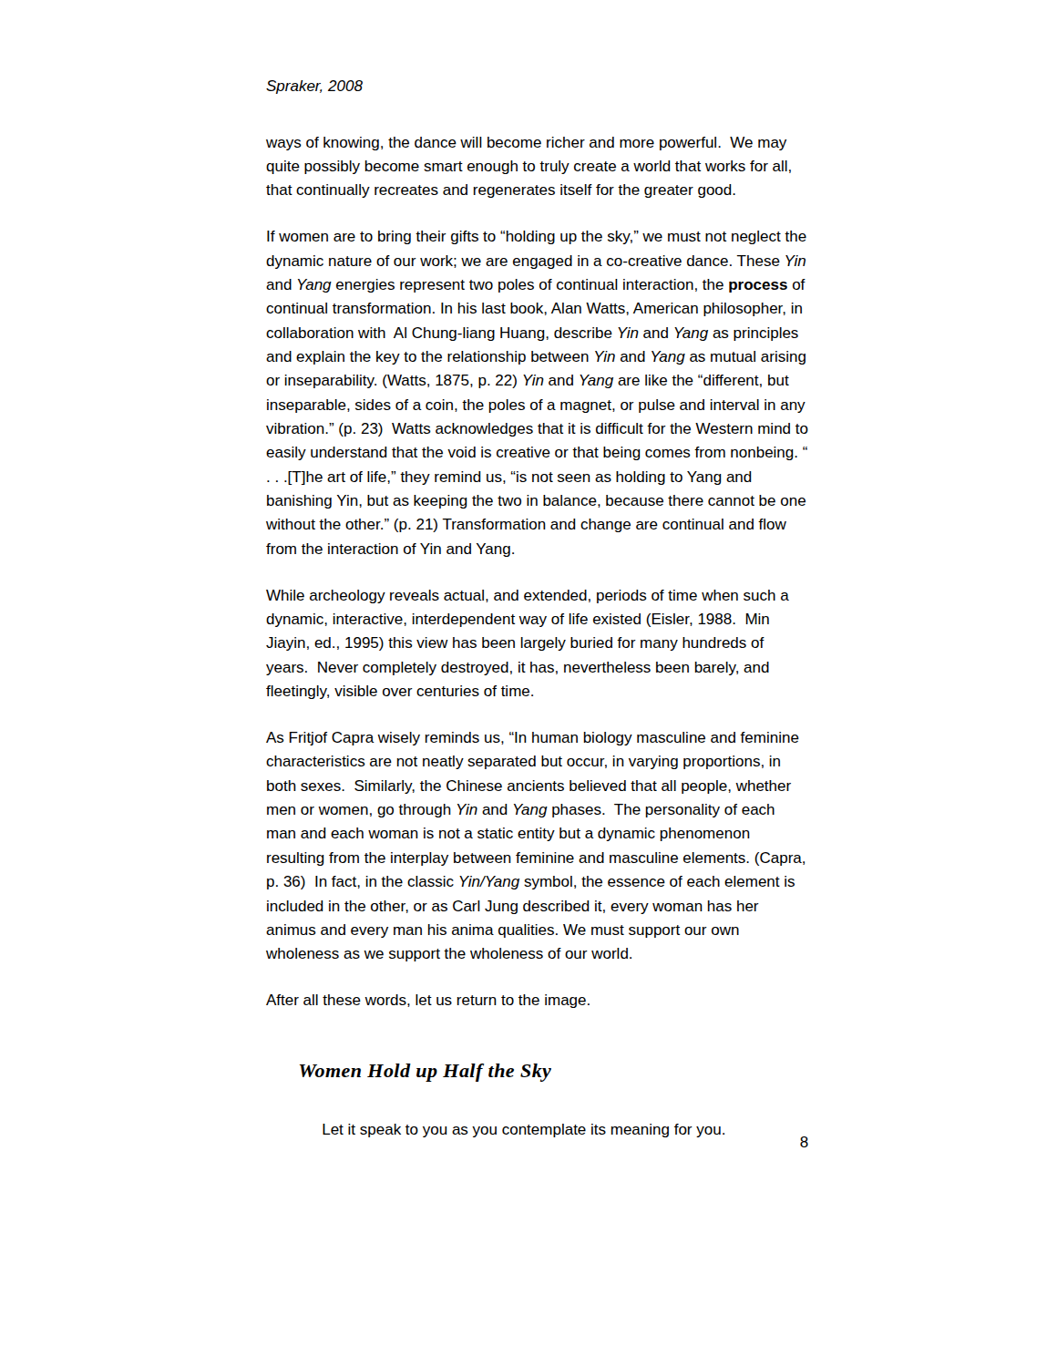Spraker, 2008
ways of knowing, the dance will become richer and more powerful. We may quite possibly become smart enough to truly create a world that works for all, that continually recreates and regenerates itself for the greater good.
If women are to bring their gifts to “holding up the sky,” we must not neglect the dynamic nature of our work; we are engaged in a co-creative dance. These Yin and Yang energies represent two poles of continual interaction, the process of continual transformation. In his last book, Alan Watts, American philosopher, in collaboration with Al Chung-liang Huang, describe Yin and Yang as principles and explain the key to the relationship between Yin and Yang as mutual arising or inseparability. (Watts, 1875, p. 22) Yin and Yang are like the “different, but inseparable, sides of a coin, the poles of a magnet, or pulse and interval in any vibration.” (p. 23) Watts acknowledges that it is difficult for the Western mind to easily understand that the void is creative or that being comes from nonbeing. “ . . .[T]he art of life,” they remind us, “is not seen as holding to Yang and banishing Yin, but as keeping the two in balance, because there cannot be one without the other.” (p. 21) Transformation and change are continual and flow from the interaction of Yin and Yang.
While archeology reveals actual, and extended, periods of time when such a dynamic, interactive, interdependent way of life existed (Eisler, 1988. Min Jiayin, ed., 1995) this view has been largely buried for many hundreds of years. Never completely destroyed, it has, nevertheless been barely, and fleetingly, visible over centuries of time.
As Fritjof Capra wisely reminds us, “In human biology masculine and feminine characteristics are not neatly separated but occur, in varying proportions, in both sexes. Similarly, the Chinese ancients believed that all people, whether men or women, go through Yin and Yang phases. The personality of each man and each woman is not a static entity but a dynamic phenomenon resulting from the interplay between feminine and masculine elements. (Capra, p. 36) In fact, in the classic Yin/Yang symbol, the essence of each element is included in the other, or as Carl Jung described it, every woman has her animus and every man his anima qualities. We must support our own wholeness as we support the wholeness of our world.
After all these words, let us return to the image.
Women Hold up Half the Sky
Let it speak to you as you contemplate its meaning for you.
8